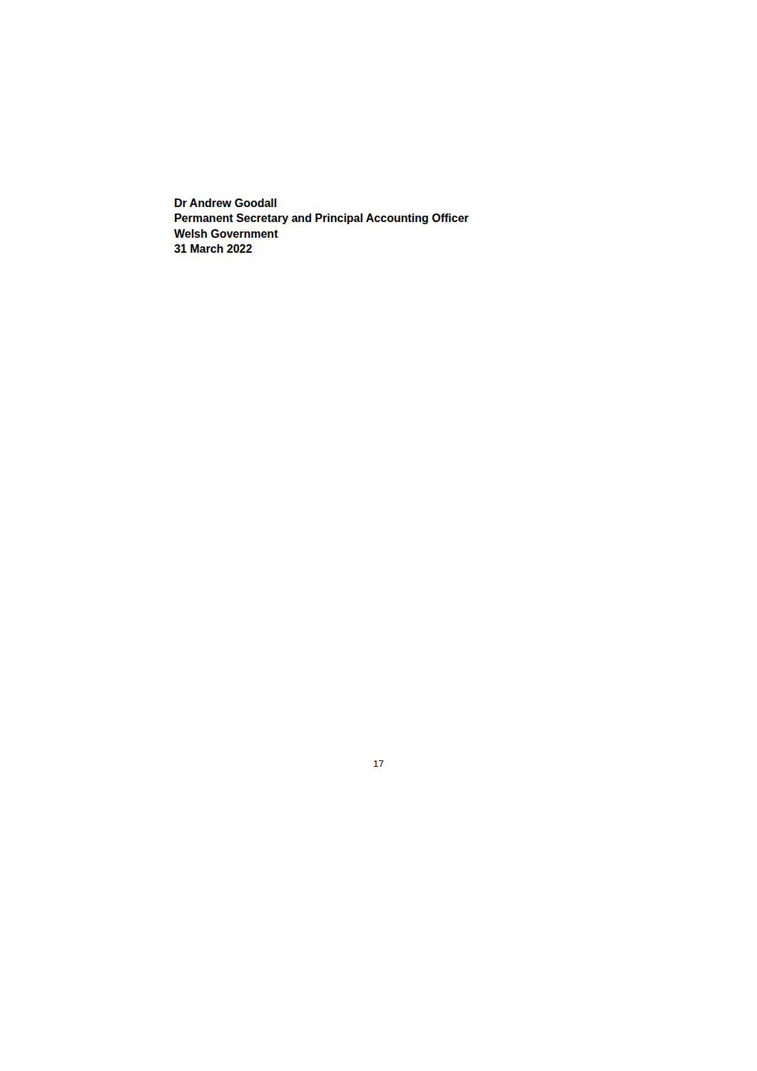Dr Andrew Goodall
Permanent Secretary and Principal Accounting Officer
Welsh Government
31 March 2022
17